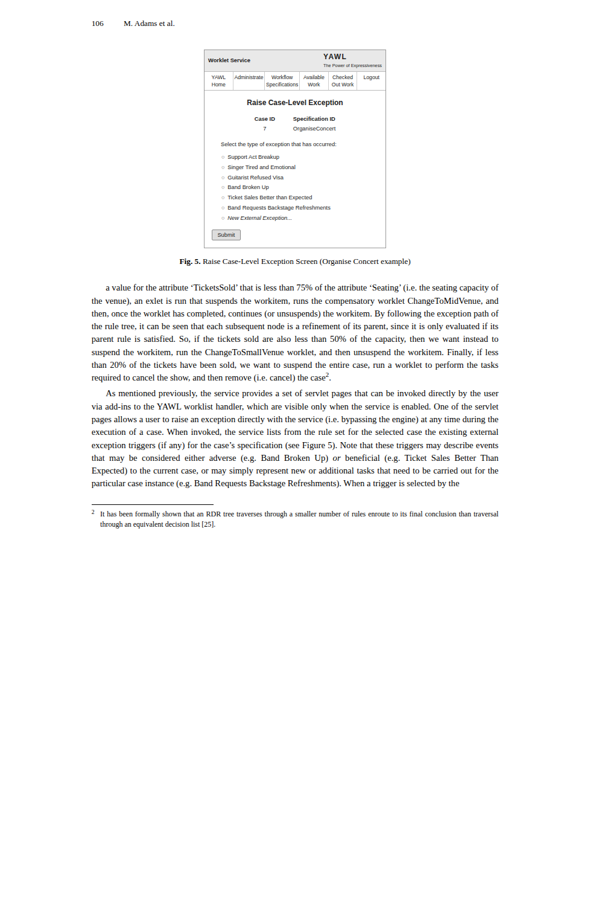106 M. Adams et al.
Worklet Service YAWLThe Power of Expressiveness
YAWL Home Administrate Workflow Specifications Available Work Checked Out Work Logout
Raise Case-Level Exception
| Case ID | Specification ID |
| --- | --- |
| 7 | OrganiseConcert |
Select the type of exception that has occurred:
Support Act Breakup
Singer Tired and Emotional
Guitarist Refused Visa
Band Broken Up
Ticket Sales Better than Expected
Band Requests Backstage Refreshments
New External Exception...
Submit
Fig. 5. Raise Case-Level Exception Screen (Organise Concert example)
a value for the attribute ‘TicketsSold’ that is less than 75% of the attribute ‘Seating’ (i.e. the seating capacity of the venue), an exlet is run that suspends the workitem, runs the compensatory worklet ChangeToMidVenue, and then, once the worklet has completed, continues (or unsuspends) the workitem. By following the exception path of the rule tree, it can be seen that each subsequent node is a refinement of its parent, since it is only evaluated if its parent rule is satisfied. So, if the tickets sold are also less than 50% of the capacity, then we want instead to suspend the workitem, run the ChangeToSmallVenue worklet, and then unsuspend the workitem. Finally, if less than 20% of the tickets have been sold, we want to suspend the entire case, run a worklet to perform the tasks required to cancel the show, and then remove (i.e. cancel) the case2.
As mentioned previously, the service provides a set of servlet pages that can be invoked directly by the user via add-ins to the YAWL worklist handler, which are visible only when the service is enabled. One of the servlet pages allows a user to raise an exception directly with the service (i.e. bypassing the engine) at any time during the execution of a case. When invoked, the service lists from the rule set for the selected case the existing external exception triggers (if any) for the case’s specification (see Figure 5). Note that these triggers may describe events that may be considered either adverse (e.g. Band Broken Up) or beneficial (e.g. Ticket Sales Better Than Expected) to the current case, or may simply represent new or additional tasks that need to be carried out for the particular case instance (e.g. Band Requests Backstage Refreshments). When a trigger is selected by the
2 It has been formally shown that an RDR tree traverses through a smaller number of rules enroute to its final conclusion than traversal through an equivalent decision list [25].